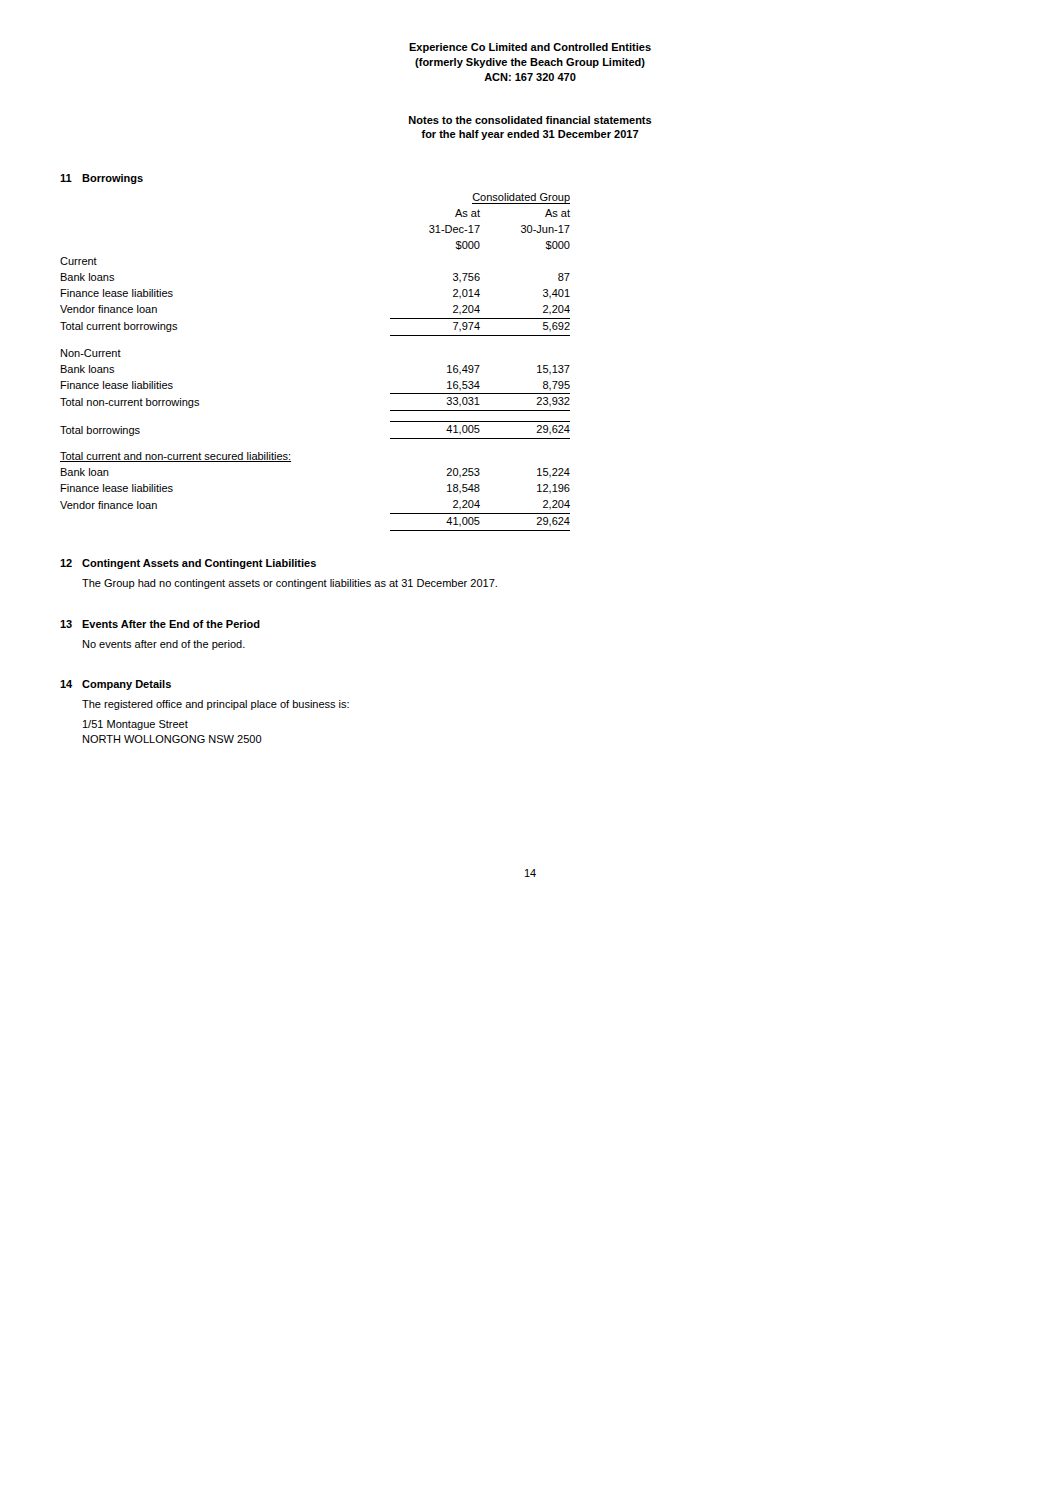Experience Co Limited and Controlled Entities
(formerly Skydive the Beach Group Limited)
ACN: 167 320 470
Notes to the consolidated financial statements
for the half year ended 31 December 2017
11 Borrowings
| | Consolidated Group |
| | As at | As at |
| | 31-Dec-17 | 30-Jun-17 |
| | $000 | $000 |
| Current | | |
| Bank loans | 3,756 | 87 |
| Finance lease liabilities | 2,014 | 3,401 |
| Vendor finance loan | 2,204 | 2,204 |
| Total current borrowings | 7,974 | 5,692 |
| Non-Current | | |
| Bank loans | 16,497 | 15,137 |
| Finance lease liabilities | 16,534 | 8,795 |
| Total non-current borrowings | 33,031 | 23,932 |
| Total borrowings | 41,005 | 29,624 |
| Total current and non-current secured liabilities: | | |
| Bank loan | 20,253 | 15,224 |
| Finance lease liabilities | 18,548 | 12,196 |
| Vendor finance loan | 2,204 | 2,204 |
| | 41,005 | 29,624 |
12 Contingent Assets and Contingent Liabilities
The Group had no contingent assets or contingent liabilities as at 31 December 2017.
13 Events After the End of the Period
No events after end of the period.
14 Company Details
The registered office and principal place of business is:
1/51 Montague Street
NORTH WOLLONGONG NSW 2500
14